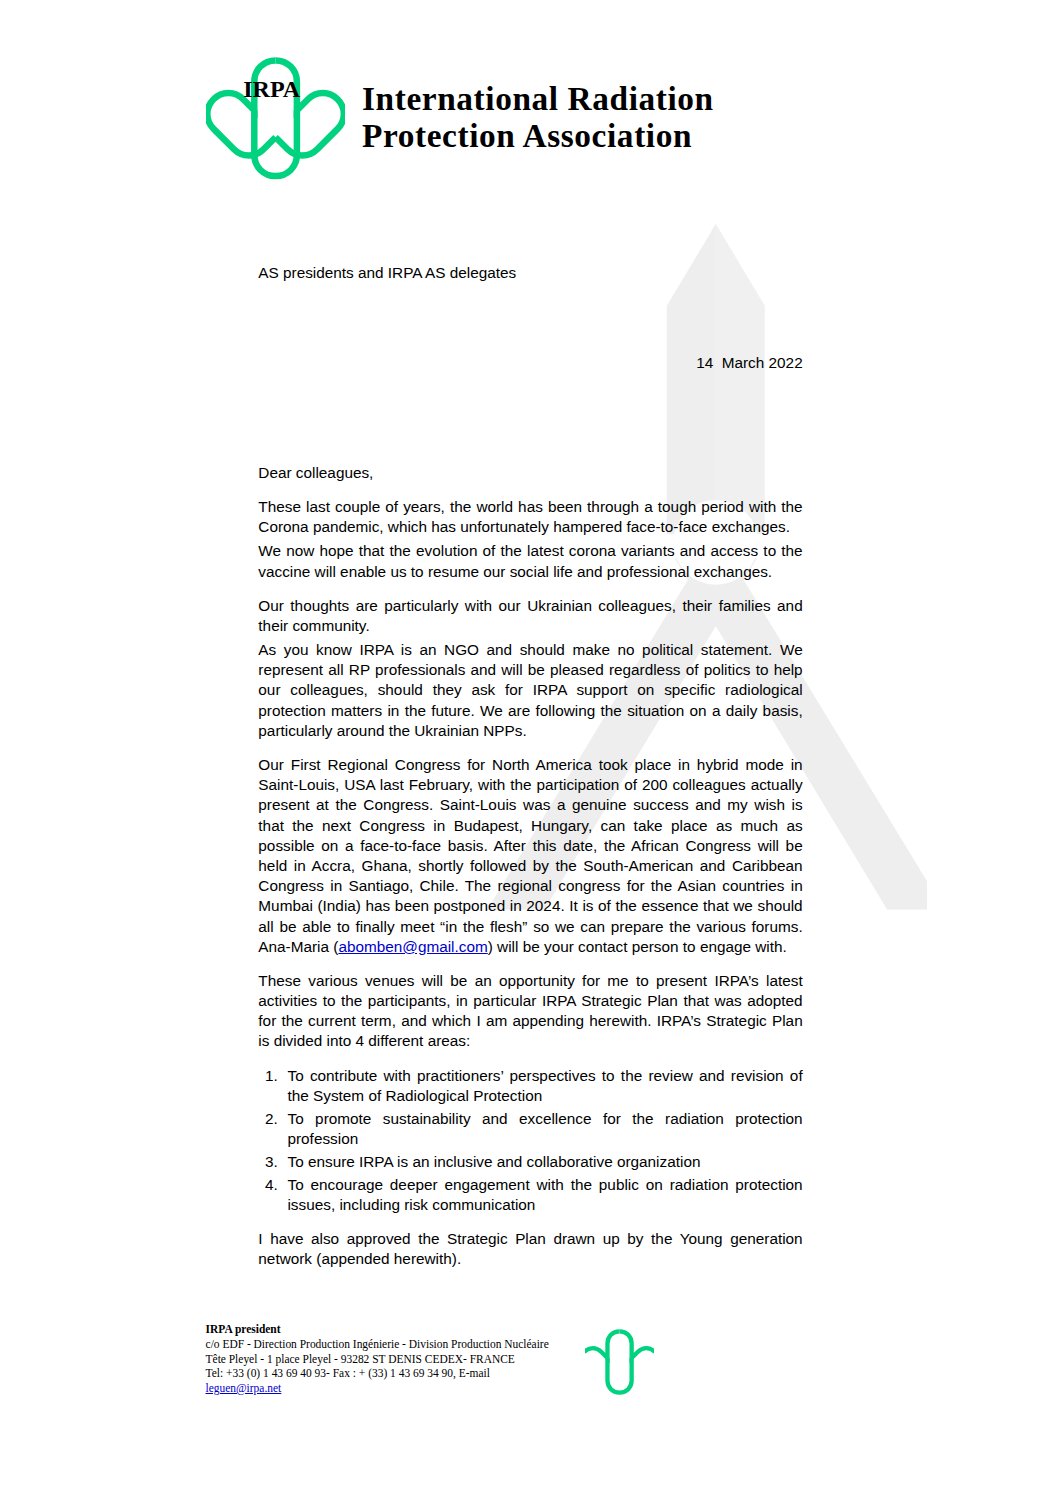IRPA
International Radiation Protection Association
AS presidents and IRPA AS delegates
14 March 2022
Dear colleagues,
These last couple of years, the world has been through a tough period with the Corona pandemic, which has unfortunately hampered face-to-face exchanges.
We now hope that the evolution of the latest corona variants and access to the vaccine will enable us to resume our social life and professional exchanges.
Our thoughts are particularly with our Ukrainian colleagues, their families and their community.
As you know IRPA is an NGO and should make no political statement. We represent all RP professionals and will be pleased regardless of politics to help our colleagues, should they ask for IRPA support on specific radiological protection matters in the future. We are following the situation on a daily basis, particularly around the Ukrainian NPPs.
Our First Regional Congress for North America took place in hybrid mode in Saint-Louis, USA last February, with the participation of 200 colleagues actually present at the Congress. Saint-Louis was a genuine success and my wish is that the next Congress in Budapest, Hungary, can take place as much as possible on a face-to-face basis. After this date, the African Congress will be held in Accra, Ghana, shortly followed by the South-American and Caribbean Congress in Santiago, Chile. The regional congress for the Asian countries in Mumbai (India) has been postponed in 2024. It is of the essence that we should all be able to finally meet “in the flesh” so we can prepare the various forums. Ana-Maria (abomben@gmail.com) will be your contact person to engage with.
These various venues will be an opportunity for me to present IRPA’s latest activities to the participants, in particular IRPA Strategic Plan that was adopted for the current term, and which I am appending herewith. IRPA’s Strategic Plan is divided into 4 different areas:
To contribute with practitioners’ perspectives to the review and revision of the System of Radiological Protection
To promote sustainability and excellence for the radiation protection profession
To ensure IRPA is an inclusive and collaborative organization
To encourage deeper engagement with the public on radiation protection issues, including risk communication
I have also approved the Strategic Plan drawn up by the Young generation network (appended herewith).
IRPA president
c/o EDF - Direction Production Ingénierie - Division Production Nucléaire
Tête Pleyel - 1 place Pleyel - 93282 ST DENIS CEDEX- FRANCE
Tel: +33 (0) 1 43 69 40 93- Fax : + (33) 1 43 69 34 90, E-mail leguen@irpa.net